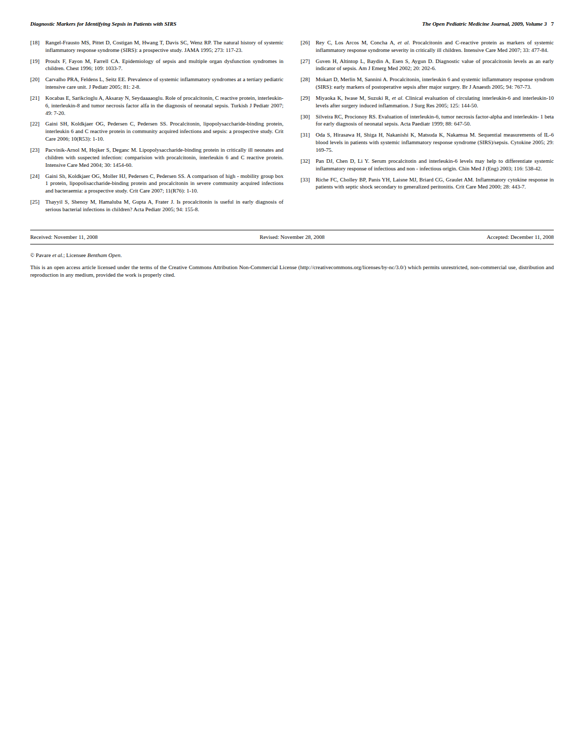Diagnostic Markers for Identifying Sepsis in Patients with SIRS
The Open Pediatric Medicine Journal, 2009, Volume 3 7
[18]
Rangel-Frausto MS, Pittet D, Costigan M, Hwang T, Davis SC, Wenz RP. The natural history of systemic inflammatory response syndrome (SIRS): a prospective study. JAMA 1995; 273: 117-23.
[19]
Proulx F, Fayon M, Farrell CA. Epidemiology of sepsis and multiple organ dysfunction syndromes in children. Chest 1996; 109: 1033-7.
[20]
Carvalho PRA, Feldens L, Seitz EE. Prevalence of systemic inflammatory syndromes at a tertiary pediatric intensive care unit. J Pediatr 2005; 81: 2-8.
[21]
Kocabas E, Sarikcioglu A, Aksaray N, Seydaaaaoglu. Role of procalcitonin, C reactive protein, interleukin-6, interleukin-8 and tumor necrosis factor alfa in the diagnosis of neonatal sepsis. Turkish J Pediatr 2007; 49: 7-20.
[22]
Gaini SH, Koldkjaer OG, Pedersen C, Pedersen SS. Procalcitonin, lipopolysaccharide-binding protein, interleukin 6 and C reactive protein in community acquired infections and sepsis: a prospective study. Crit Care 2006; 10(R53): 1-10.
[23]
Pacvinik-Arnol M, Hojker S, Deganc M. Lipopolysaccharide-binding protein in critically ill neonates and children with suspected infection: comparision with procalcitonin, interleukin 6 and C reactive protein. Intensive Care Med 2004; 30: 1454-60.
[24]
Gaini Sh, Koldkjaer OG, Moller HJ, Pedersen C, Pedersen SS. A comparison of high - mobility group box 1 protein, lipopolisaccharide-binding protein and procalcitonin in severe community acquired infections and bacteraemia: a prospective study. Crit Care 2007; 11(R76): 1-10.
[25]
Thayyil S, Shenoy M, Hamaluba M, Gupta A, Frater J. Is procalcitonin is useful in early diagnosis of serious bacterial infections in children? Acta Pediatr 2005; 94: 155-8.
[26]
Rey C, Los Arcos M, Concha A, et al. Procalcitonin and C-reactive protein as markers of systemic inflammatory response syndrome severity in critically ill children. Intensive Care Med 2007; 33: 477-84.
[27]
Guven H, Altintop L, Baydin A, Esen S, Aygun D. Diagnostic value of procalcitonin levels as an early indicator of sepsis. Am J Emerg Med 2002; 20: 202-6.
[28]
Mokart D, Merlin M, Sannini A. Procalcitonin, interleukin 6 and systemic inflammatory response syndrom (SIRS): early markers of postoperative sepsis after major surgery. Br J Anaesth 2005; 94: 767-73.
[29]
Miyaoka K, Iwase M, Suzuki R, et al. Clinical evaluation of circulating interleukin-6 and interleukin-10 levels after surgery induced inflammation. J Surg Res 2005; 125: 144-50.
[30]
Silveira RC, Procionoy RS. Evaluation of interleukin-6, tumor necrosis factor-alpha and interleukin- 1 beta for early diagnosis of neonatal sepsis. Acta Paediatr 1999; 88: 647-50.
[31]
Oda S, Hirasawa H, Shiga H, Nakanishi K, Matsuda K, Nakamua M. Sequential measurements of IL-6 blood levels in patients with systemic inflammatory response syndrome (SIRS)/sepsis. Cytokine 2005; 29: 169-75.
[32]
Pan DJ, Chen D, Li Y. Serum procalcitotin and interleukin-6 levels may help to differentiate systemic inflammatory response of infectious and non - infectious origin. Chin Med J (Eng) 2003; 116: 538-42.
[33]
Riche FC, Cholley BP, Panis YH, Laisne MJ, Briard CG, Graulet AM. Inflammatory cytokine response in patients with septic shock secondary to generalized peritonitis. Crit Care Med 2000; 28: 443-7.
Received: November 11, 2008
Revised: November 28, 2008
Accepted: December 11, 2008
© Pavare et al.; Licensee Bentham Open.
This is an open access article licensed under the terms of the Creative Commons Attribution Non-Commercial License (http://creativecommons.org/licenses/by-nc/3.0/) which permits unrestricted, non-commercial use, distribution and reproduction in any medium, provided the work is properly cited.